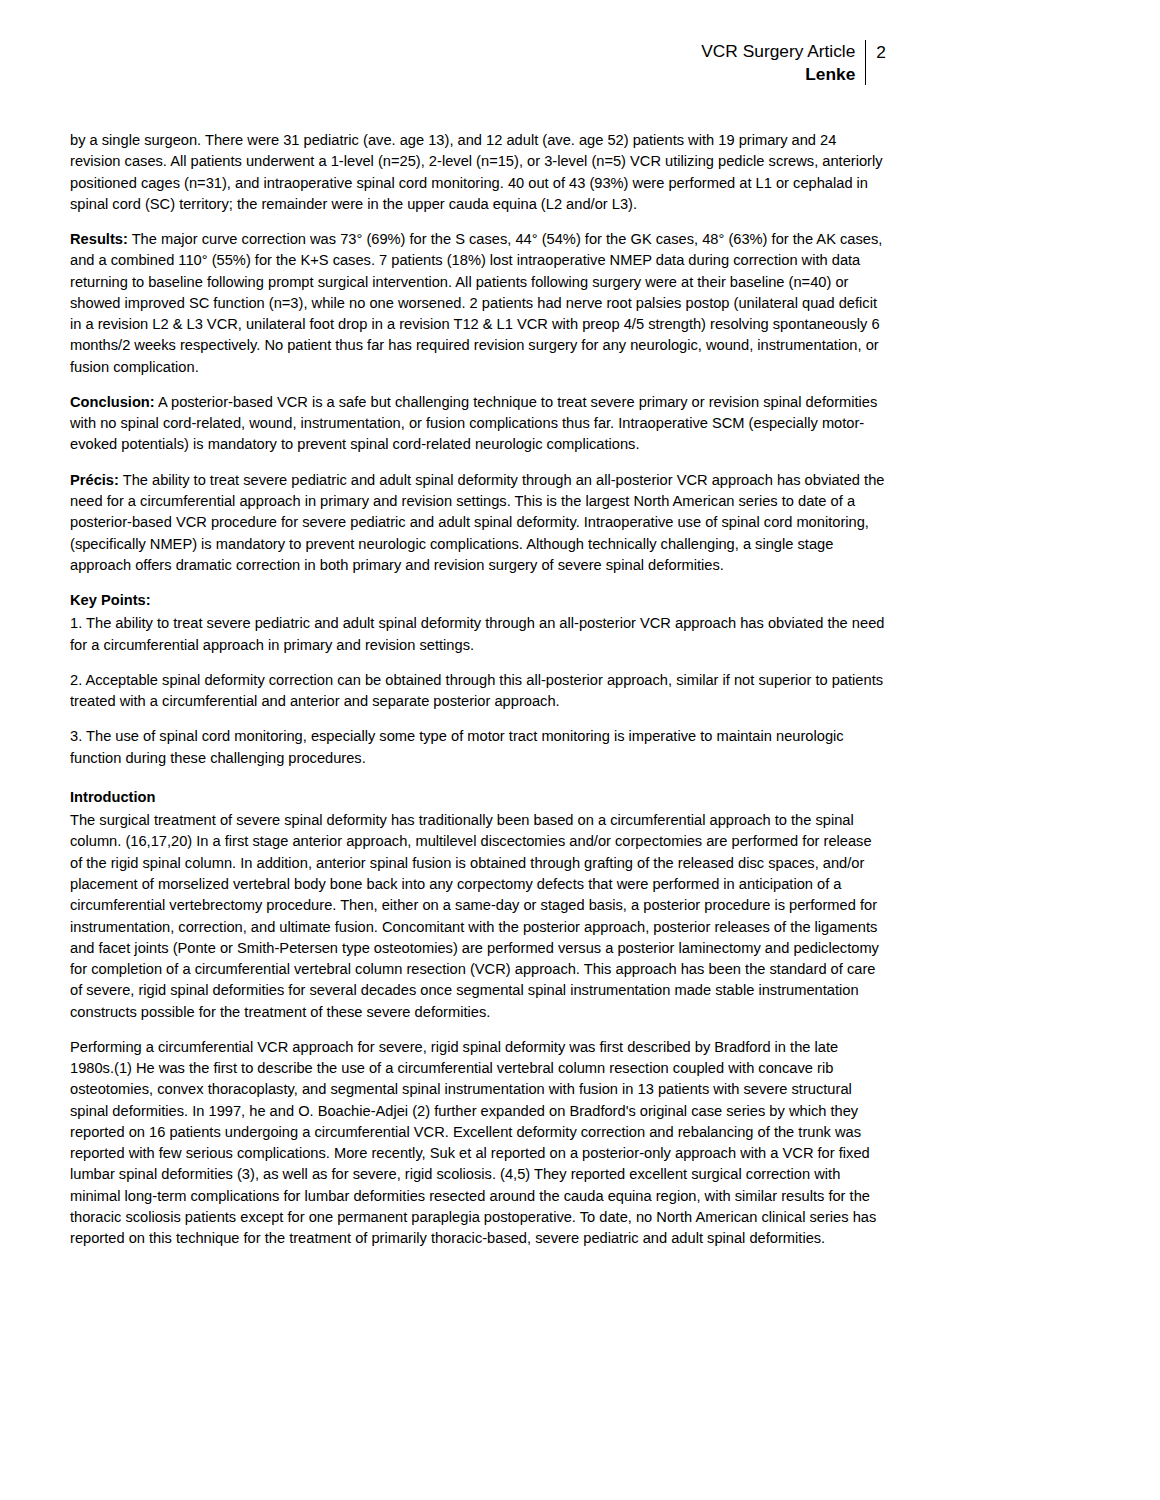VCR Surgery Article
Lenke
2
by a single surgeon. There were 31 pediatric (ave. age 13), and 12 adult (ave. age 52) patients with 19 primary and 24 revision cases. All patients underwent a 1-level (n=25), 2-level (n=15), or 3-level (n=5) VCR utilizing pedicle screws, anteriorly positioned cages (n=31), and intraoperative spinal cord monitoring. 40 out of 43 (93%) were performed at L1 or cephalad in spinal cord (SC) territory; the remainder were in the upper cauda equina (L2 and/or L3).
Results: The major curve correction was 73° (69%) for the S cases, 44° (54%) for the GK cases, 48° (63%) for the AK cases, and a combined 110° (55%) for the K+S cases. 7 patients (18%) lost intraoperative NMEP data during correction with data returning to baseline following prompt surgical intervention. All patients following surgery were at their baseline (n=40) or showed improved SC function (n=3), while no one worsened. 2 patients had nerve root palsies postop (unilateral quad deficit in a revision L2 & L3 VCR, unilateral foot drop in a revision T12 & L1 VCR with preop 4/5 strength) resolving spontaneously 6 months/2 weeks respectively. No patient thus far has required revision surgery for any neurologic, wound, instrumentation, or fusion complication.
Conclusion: A posterior-based VCR is a safe but challenging technique to treat severe primary or revision spinal deformities with no spinal cord-related, wound, instrumentation, or fusion complications thus far. Intraoperative SCM (especially motor-evoked potentials) is mandatory to prevent spinal cord-related neurologic complications.
Précis: The ability to treat severe pediatric and adult spinal deformity through an all-posterior VCR approach has obviated the need for a circumferential approach in primary and revision settings. This is the largest North American series to date of a posterior-based VCR procedure for severe pediatric and adult spinal deformity. Intraoperative use of spinal cord monitoring, (specifically NMEP) is mandatory to prevent neurologic complications. Although technically challenging, a single stage approach offers dramatic correction in both primary and revision surgery of severe spinal deformities.
Key Points:
1. The ability to treat severe pediatric and adult spinal deformity through an all-posterior VCR approach has obviated the need for a circumferential approach in primary and revision settings.
2. Acceptable spinal deformity correction can be obtained through this all-posterior approach, similar if not superior to patients treated with a circumferential and anterior and separate posterior approach.
3. The use of spinal cord monitoring, especially some type of motor tract monitoring is imperative to maintain neurologic function during these challenging procedures.
Introduction
The surgical treatment of severe spinal deformity has traditionally been based on a circumferential approach to the spinal column. (16,17,20) In a first stage anterior approach, multilevel discectomies and/or corpectomies are performed for release of the rigid spinal column. In addition, anterior spinal fusion is obtained through grafting of the released disc spaces, and/or placement of morselized vertebral body bone back into any corpectomy defects that were performed in anticipation of a circumferential vertebrectomy procedure. Then, either on a same-day or staged basis, a posterior procedure is performed for instrumentation, correction, and ultimate fusion. Concomitant with the posterior approach, posterior releases of the ligaments and facet joints (Ponte or Smith-Petersen type osteotomies) are performed versus a posterior laminectomy and pediclectomy for completion of a circumferential vertebral column resection (VCR) approach. This approach has been the standard of care of severe, rigid spinal deformities for several decades once segmental spinal instrumentation made stable instrumentation constructs possible for the treatment of these severe deformities.
Performing a circumferential VCR approach for severe, rigid spinal deformity was first described by Bradford in the late 1980s.(1) He was the first to describe the use of a circumferential vertebral column resection coupled with concave rib osteotomies, convex thoracoplasty, and segmental spinal instrumentation with fusion in 13 patients with severe structural spinal deformities. In 1997, he and O. Boachie-Adjei (2) further expanded on Bradford's original case series by which they reported on 16 patients undergoing a circumferential VCR. Excellent deformity correction and rebalancing of the trunk was reported with few serious complications. More recently, Suk et al reported on a posterior-only approach with a VCR for fixed lumbar spinal deformities (3), as well as for severe, rigid scoliosis. (4,5) They reported excellent surgical correction with minimal long-term complications for lumbar deformities resected around the cauda equina region, with similar results for the thoracic scoliosis patients except for one permanent paraplegia postoperative. To date, no North American clinical series has reported on this technique for the treatment of primarily thoracic-based, severe pediatric and adult spinal deformities.